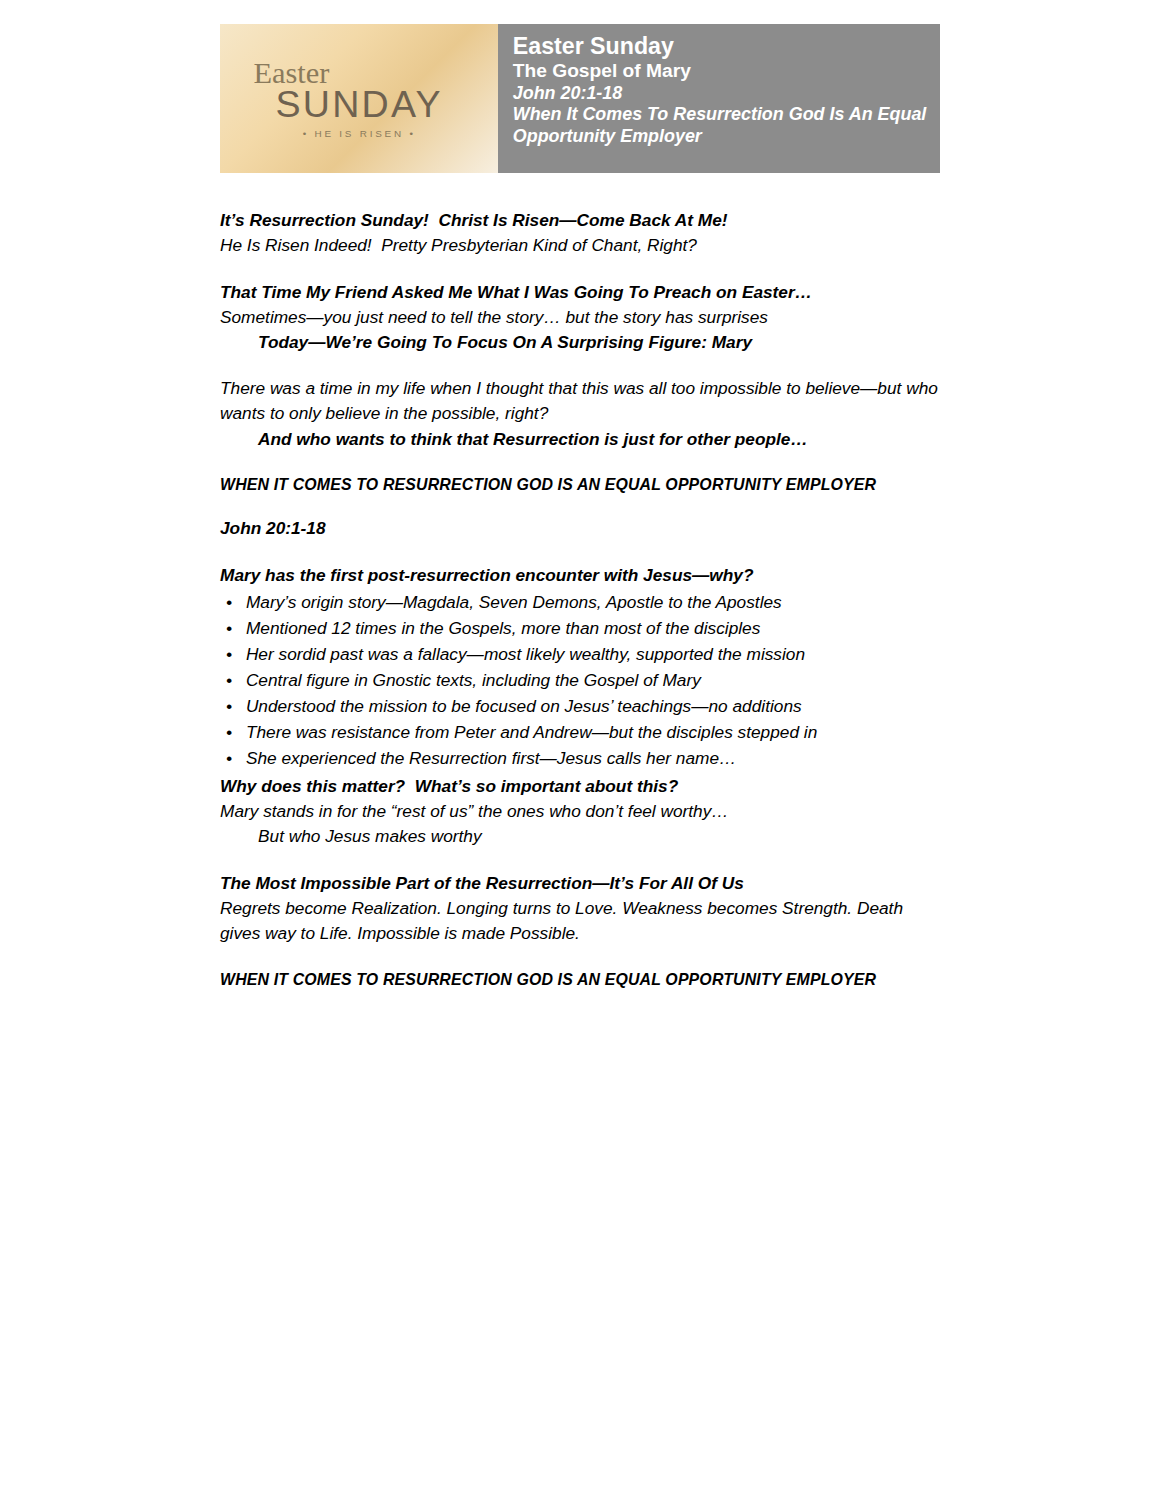Easter
SUNDAY
• HE IS RISEN •
Easter Sunday
The Gospel of Mary
John 20:1-18
When It Comes To Resurrection God Is An Equal Opportunity Employer
It’s Resurrection Sunday! Christ Is Risen—Come Back At Me!
He Is Risen Indeed! Pretty Presbyterian Kind of Chant, Right?
That Time My Friend Asked Me What I Was Going To Preach on Easter…
Sometimes—you just need to tell the story… but the story has surprises
Today—We’re Going To Focus On A Surprising Figure: Mary
There was a time in my life when I thought that this was all too impossible to believe—but who wants to only believe in the possible, right?
And who wants to think that Resurrection is just for other people…
WHEN IT COMES TO RESURRECTION GOD IS AN EQUAL OPPORTUNITY EMPLOYER
John 20:1-18
Mary has the first post-resurrection encounter with Jesus—why?
Mary’s origin story—Magdala, Seven Demons, Apostle to the Apostles
Mentioned 12 times in the Gospels, more than most of the disciples
Her sordid past was a fallacy—most likely wealthy, supported the mission
Central figure in Gnostic texts, including the Gospel of Mary
Understood the mission to be focused on Jesus’ teachings—no additions
There was resistance from Peter and Andrew—but the disciples stepped in
She experienced the Resurrection first—Jesus calls her name…
Why does this matter? What’s so important about this?
Mary stands in for the “rest of us” the ones who don’t feel worthy…
But who Jesus makes worthy
The Most Impossible Part of the Resurrection—It’s For All Of Us
Regrets become Realization. Longing turns to Love. Weakness becomes Strength. Death gives way to Life. Impossible is made Possible.
WHEN IT COMES TO RESURRECTION GOD IS AN EQUAL OPPORTUNITY EMPLOYER